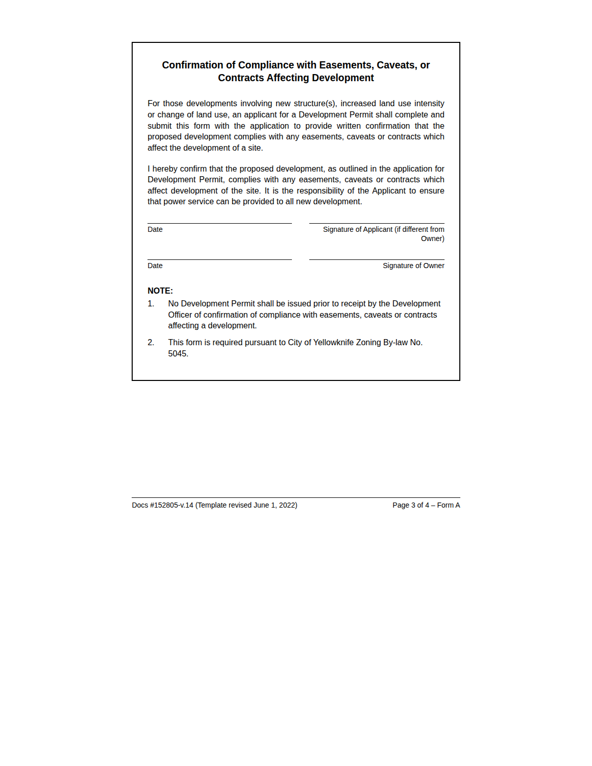Confirmation of Compliance with Easements, Caveats, or Contracts Affecting Development
For those developments involving new structure(s), increased land use intensity or change of land use, an applicant for a Development Permit shall complete and submit this form with the application to provide written confirmation that the proposed development complies with any easements, caveats or contracts which affect the development of a site.
I hereby confirm that the proposed development, as outlined in the application for Development Permit, complies with any easements, caveats or contracts which affect development of the site. It is the responsibility of the Applicant to ensure that power service can be provided to all new development.
Date
Signature of Applicant (if different from Owner)
Date
Signature of Owner
NOTE:
No Development Permit shall be issued prior to receipt by the Development Officer of confirmation of compliance with easements, caveats or contracts affecting a development.
This form is required pursuant to City of Yellowknife Zoning By-law No. 5045.
Docs #152805-v.14 (Template revised June 1, 2022)
Page 3 of 4 – Form A